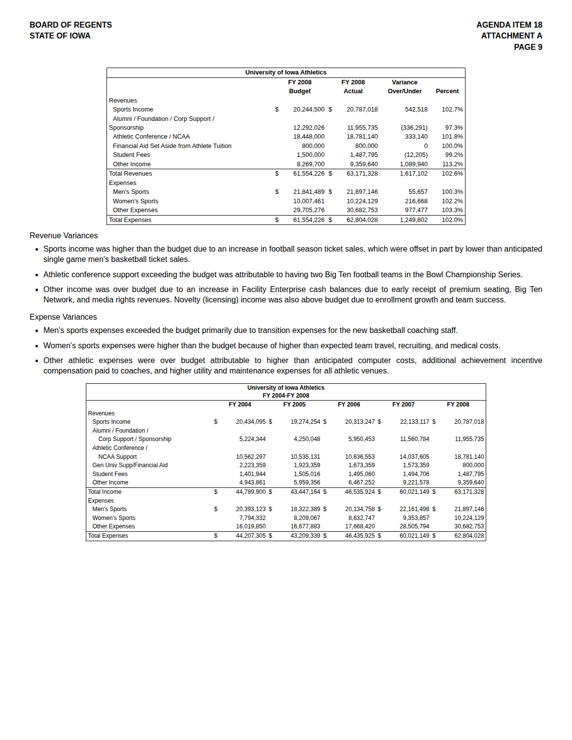BOARD OF REGENTS
STATE OF IOWA
AGENDA ITEM 18
ATTACHMENT A
PAGE 9
| University of Iowa Athletics |
| | FY 2008 | FY 2008 | Variance | |
| | Budget | Actual | Over/Under | Percent |
| Revenues | | | | | | |
| Sports Income | $ | 20,244,500 | $ | 20,787,018 | 542,518 | 102.7% |
| Alumni / Foundation / Corp Support / | | | | | | |
| Sponsorship | | 12,292,026 | | 11,955,735 | (336,291) | 97.3% |
| Athletic Conference / NCAA | | 18,448,000 | | 18,781,140 | 333,140 | 101.8% |
| Financial Aid Set Aside from Athlete Tuition | | 800,000 | | 800,000 | 0 | 100.0% |
| Student Fees | | 1,500,000 | | 1,487,795 | (12,205) | 99.2% |
| Other Income | | 8,269,700 | | 9,359,640 | 1,089,940 | 113.2% |
| Total Revenues | $ | 61,554,226 | $ | 63,171,328 | 1,617,102 | 102.6% |
| Expenses | | | | | | |
| Men's Sports | $ | 21,841,489 | $ | 21,897,146 | 55,657 | 100.3% |
| Women's Sports | | 10,007,461 | | 10,224,129 | 216,668 | 102.2% |
| Other Expenses | | 29,705,276 | | 30,682,753 | 977,477 | 103.3% |
| Total Expenses | $ | 61,554,226 | $ | 62,804,028 | 1,249,802 | 102.0% |
Revenue Variances
Sports income was higher than the budget due to an increase in football season ticket sales, which were offset in part by lower than anticipated single game men's basketball ticket sales.
Athletic conference support exceeding the budget was attributable to having two Big Ten football teams in the Bowl Championship Series.
Other income was over budget due to an increase in Facility Enterprise cash balances due to early receipt of premium seating, Big Ten Network, and media rights revenues. Novelty (licensing) income was also above budget due to enrollment growth and team success.
Expense Variances
Men's sports expenses exceeded the budget primarily due to transition expenses for the new basketball coaching staff.
Women's sports expenses were higher than the budget because of higher than expected team travel, recruiting, and medical costs.
Other athletic expenses were over budget attributable to higher than anticipated computer costs, additional achievement incentive compensation paid to coaches, and higher utility and maintenance expenses for all athletic venues.
| University of Iowa Athletics FY 2004-FY 2008 |
| | FY 2004 | FY 2005 | FY 2006 | FY 2007 | FY 2008 |
| Revenues | | | | | | | | | | |
| Sports Income | $ | 20,434,095 | $ | 19,274,254 | $ | 20,313,247 | $ | 22,133,117 | $ | 20,787,018 |
| Alumni / Foundation / | | | | | | | | | | |
| Corp Support / Sponsorship | | 5,224,344 | | 4,250,048 | | 5,950,453 | | 11,560,784 | | 11,955,735 |
| Athletic Conference / | | | | | | | | | | |
| NCAA Support | | 10,562,297 | | 10,535,131 | | 10,636,553 | | 14,037,605 | | 18,781,140 |
| Gen Univ Supp/Financial Aid | | 2,223,359 | | 1,923,359 | | 1,673,359 | | 1,573,359 | | 800,000 |
| Student Fees | | 1,401,944 | | 1,505,016 | | 1,495,060 | | 1,494,706 | | 1,487,795 |
| Other Income | | 4,943,861 | | 5,959,356 | | 6,467,252 | | 9,221,578 | | 9,359,640 |
| Total Income | $ | 44,789,900 | $ | 43,447,164 | $ | 46,535,924 | $ | 60,021,149 | $ | 63,171,328 |
| Expenses | | | | | | | | | | |
| Men's Sports | $ | 20,393,123 | $ | 18,322,389 | $ | 20,134,758 | $ | 22,161,498 | $ | 21,897,146 |
| Women's Sports | | 7,794,332 | | 8,209,067 | | 8,632,747 | | 9,353,857 | | 10,224,129 |
| Other Expenses | | 16,019,850 | | 16,677,883 | | 17,668,420 | | 28,505,794 | | 30,682,753 |
| Total Expenses | $ | 44,207,305 | $ | 43,209,339 | $ | 46,435,925 | $ | 60,021,149 | $ | 62,804,028 |